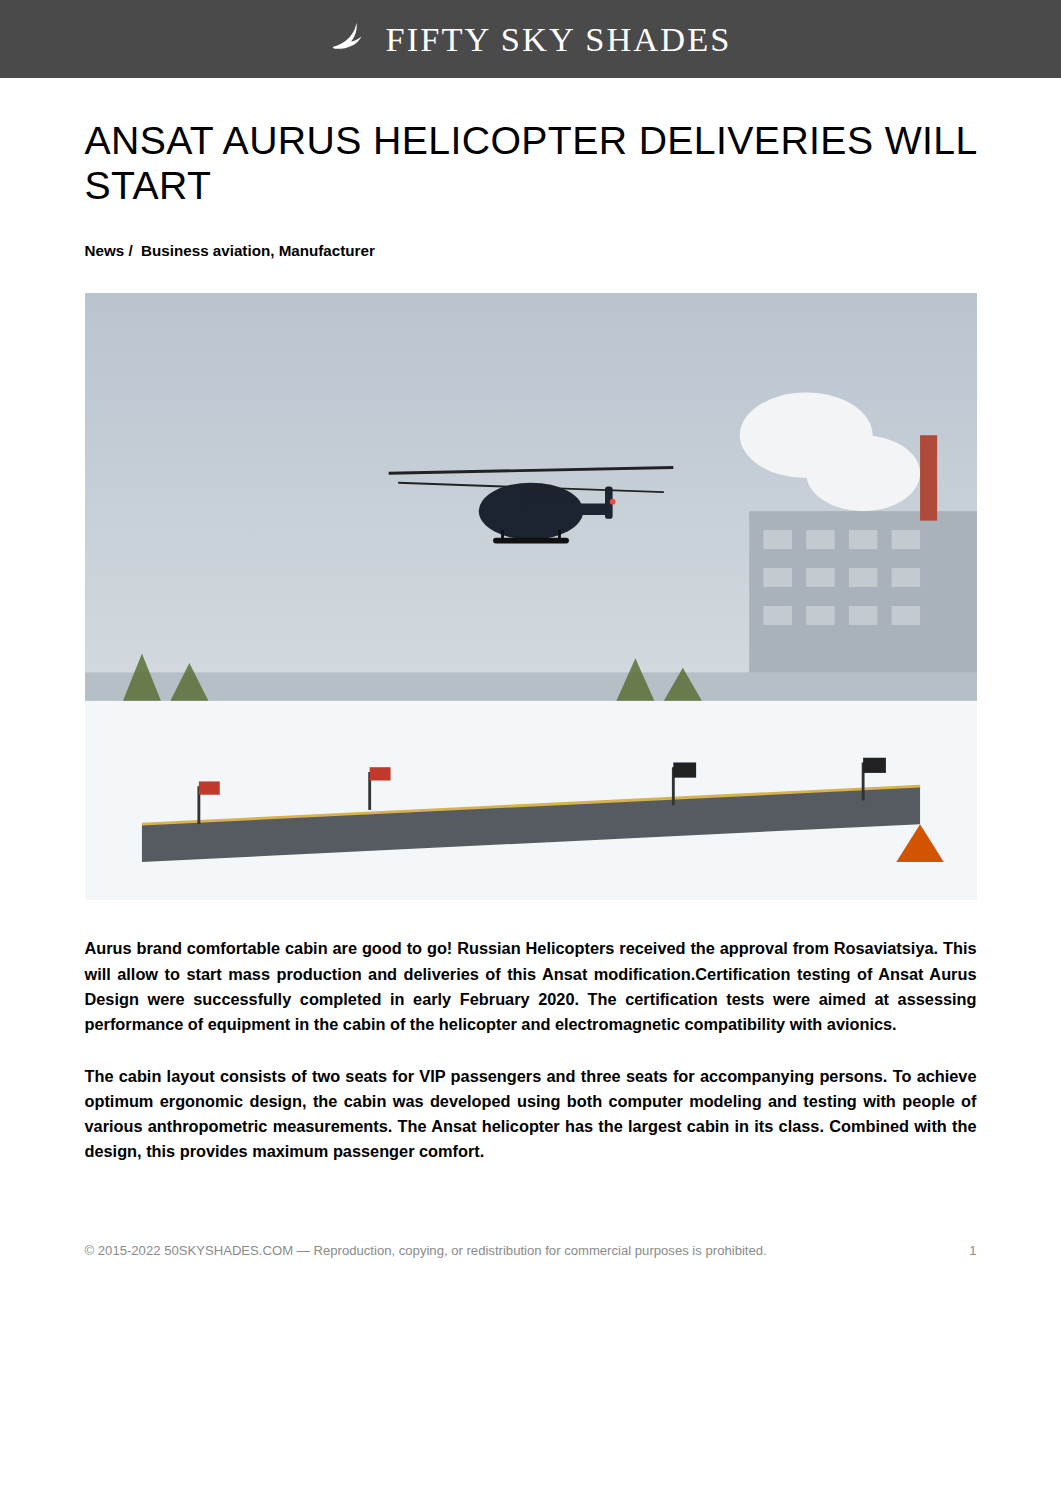Fifty Sky Shades
Ansat Aurus helicopter deliveries will start
News / Business aviation, Manufacturer
Aurus brand comfortable cabin are good to go! Russian Helicopters received the approval from Rosaviatsiya. This will allow to start mass production and deliveries of this Ansat modification.Certification testing of Ansat Aurus Design were successfully completed in early February 2020. The certification tests were aimed at assessing performance of equipment in the cabin of the helicopter and electromagnetic compatibility with avionics.
The cabin layout consists of two seats for VIP passengers and three seats for accompanying persons. To achieve optimum ergonomic design, the cabin was developed using both computer modeling and testing with people of various anthropometric measurements. The Ansat helicopter has the largest cabin in its class. Combined with the design, this provides maximum passenger comfort.
© 2015-2022 50SKYSHADES.COM — Reproduction, copying, or redistribution for commercial purposes is prohibited. 1